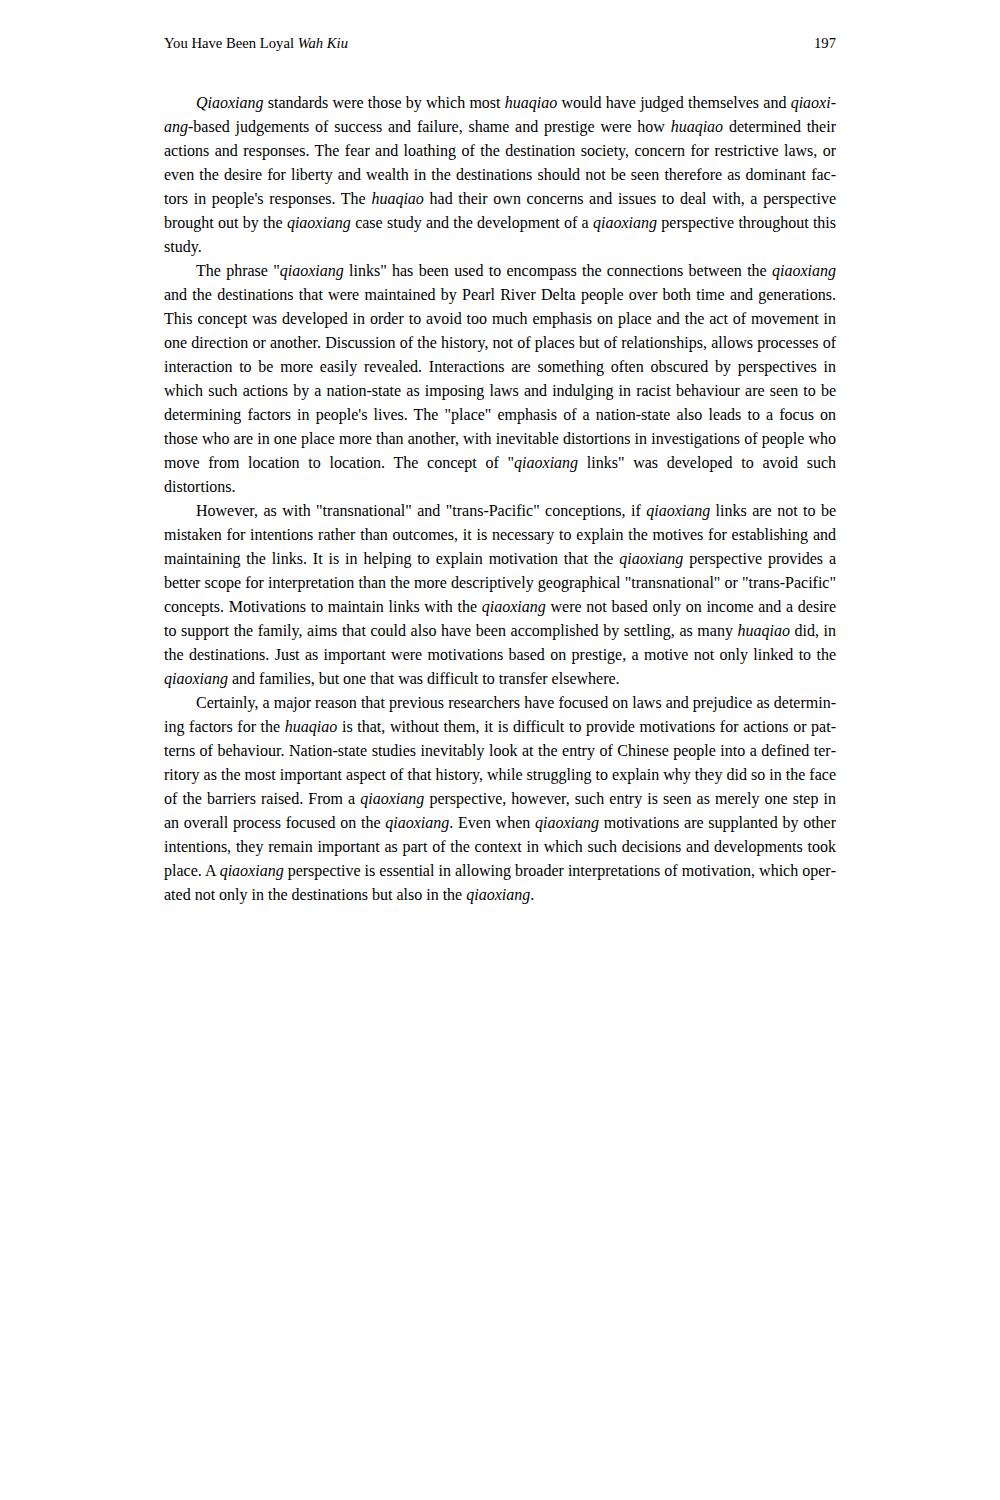You Have Been Loyal Wah Kiu 197
Qiaoxiang standards were those by which most huaqiao would have judged themselves and qiaoxiang-based judgements of success and failure, shame and prestige were how huaqiao determined their actions and responses. The fear and loathing of the destination society, concern for restrictive laws, or even the desire for liberty and wealth in the destinations should not be seen therefore as dominant factors in people's responses. The huaqiao had their own concerns and issues to deal with, a perspective brought out by the qiaoxiang case study and the development of a qiaoxiang perspective throughout this study.
The phrase "qiaoxiang links" has been used to encompass the connections between the qiaoxiang and the destinations that were maintained by Pearl River Delta people over both time and generations. This concept was developed in order to avoid too much emphasis on place and the act of movement in one direction or another. Discussion of the history, not of places but of relationships, allows processes of interaction to be more easily revealed. Interactions are something often obscured by perspectives in which such actions by a nation-state as imposing laws and indulging in racist behaviour are seen to be determining factors in people's lives. The "place" emphasis of a nation-state also leads to a focus on those who are in one place more than another, with inevitable distortions in investigations of people who move from location to location. The concept of "qiaoxiang links" was developed to avoid such distortions.
However, as with "transnational" and "trans-Pacific" conceptions, if qiaoxiang links are not to be mistaken for intentions rather than outcomes, it is necessary to explain the motives for establishing and maintaining the links. It is in helping to explain motivation that the qiaoxiang perspective provides a better scope for interpretation than the more descriptively geographical "transnational" or "trans-Pacific" concepts. Motivations to maintain links with the qiaoxiang were not based only on income and a desire to support the family, aims that could also have been accomplished by settling, as many huaqiao did, in the destinations. Just as important were motivations based on prestige, a motive not only linked to the qiaoxiang and families, but one that was difficult to transfer elsewhere.
Certainly, a major reason that previous researchers have focused on laws and prejudice as determining factors for the huaqiao is that, without them, it is difficult to provide motivations for actions or patterns of behaviour. Nation-state studies inevitably look at the entry of Chinese people into a defined territory as the most important aspect of that history, while struggling to explain why they did so in the face of the barriers raised. From a qiaoxiang perspective, however, such entry is seen as merely one step in an overall process focused on the qiaoxiang. Even when qiaoxiang motivations are supplanted by other intentions, they remain important as part of the context in which such decisions and developments took place. A qiaoxiang perspective is essential in allowing broader interpretations of motivation, which operated not only in the destinations but also in the qiaoxiang.